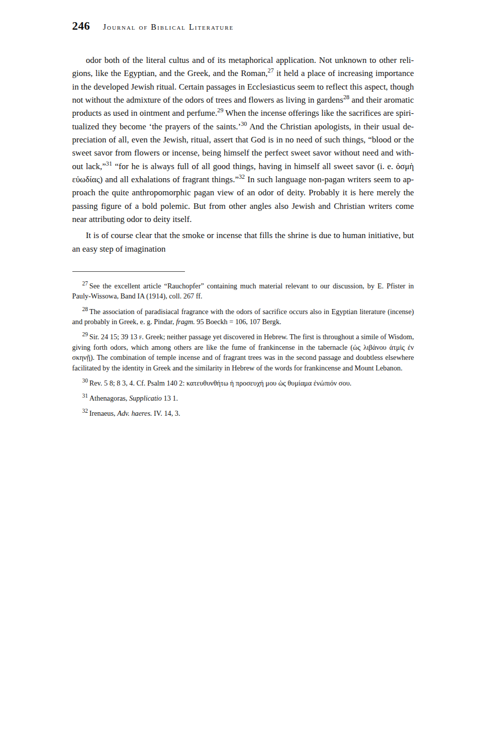246 Journal of Biblical Literature
odor both of the literal cultus and of its metaphorical application. Not unknown to other religions, like the Egyptian, and the Greek, and the Roman,27 it held a place of increasing importance in the developed Jewish ritual. Certain passages in Ecclesiasticus seem to reflect this aspect, though not without the admixture of the odors of trees and flowers as living in gardens28 and their aromatic products as used in ointment and perfume.29 When the incense offerings like the sacrifices are spiritualized they become ‘the prayers of the saints.’30 And the Christian apologists, in their usual depreciation of all, even the Jewish, ritual, assert that God is in no need of such things, “blood or the sweet savor from flowers or incense, being himself the perfect sweet savor without need and without lack,”31 “for he is always full of all good things, having in himself all sweet savor (i. e. ὀσμὴ εὐωδίας) and all exhalations of fragrant things.”32 In such language non-pagan writers seem to approach the quite anthropomorphic pagan view of an odor of deity. Probably it is here merely the passing figure of a bold polemic. But from other angles also Jewish and Christian writers come near attributing odor to deity itself.
It is of course clear that the smoke or incense that fills the shrine is due to human initiative, but an easy step of imagination
27 See the excellent article “Rauchopfer” containing much material relevant to our discussion, by E. Pfister in Pauly-Wissowa, Band IA (1914), coll. 267 ff.
28 The association of paradisiacal fragrance with the odors of sacrifice occurs also in Egyptian literature (incense) and probably in Greek, e. g. Pindar, fragm. 95 Boeckh = 106, 107 Bergk.
29 Sir. 24 15; 39 13 f. Greek; neither passage yet discovered in Hebrew. The first is throughout a simile of Wisdom, giving forth odors, which among others are like the fume of frankincense in the tabernacle (ὡς λιβάνου ἀτμὶς ἐν σκηνῇ). The combination of temple incense and of fragrant trees was in the second passage and doubtless elsewhere facilitated by the identity in Greek and the similarity in Hebrew of the words for frankincense and Mount Lebanon.
30 Rev. 5 8; 8 3, 4. Cf. Psalm 140 2: κατευθυνθήτω ἡ προσευχή μου ὡς θυμίαμα ἐνώπιόν σου.
31 Athenagoras, Supplicatio 13 1.
32 Irenaeus, Adv. haeres. IV. 14, 3.